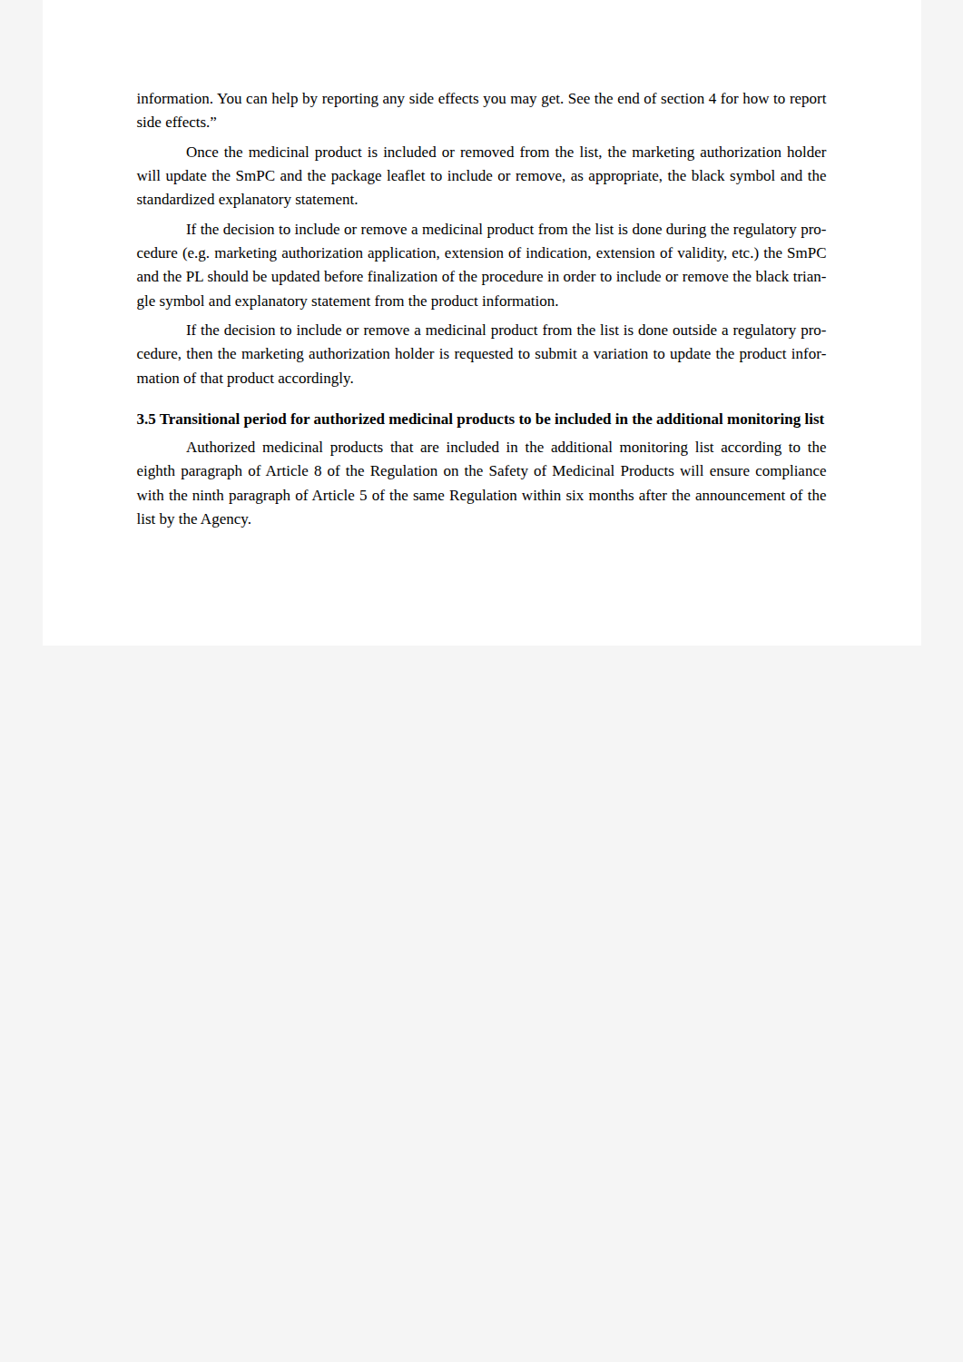information. You can help by reporting any side effects you may get. See the end of section 4 for how to report side effects.”
Once the medicinal product is included or removed from the list, the marketing authorization holder will update the SmPC and the package leaflet to include or remove, as appropriate, the black symbol and the standardized explanatory statement.
If the decision to include or remove a medicinal product from the list is done during the regulatory procedure (e.g. marketing authorization application, extension of indication, extension of validity, etc.) the SmPC and the PL should be updated before finalization of the procedure in order to include or remove the black triangle symbol and explanatory statement from the product information.
If the decision to include or remove a medicinal product from the list is done outside a regulatory procedure, then the marketing authorization holder is requested to submit a variation to update the product information of that product accordingly.
3.5 Transitional period for authorized medicinal products to be included in the additional monitoring list
Authorized medicinal products that are included in the additional monitoring list according to the eighth paragraph of Article 8 of the Regulation on the Safety of Medicinal Products will ensure compliance with the ninth paragraph of Article 5 of the same Regulation within six months after the announcement of the list by the Agency.